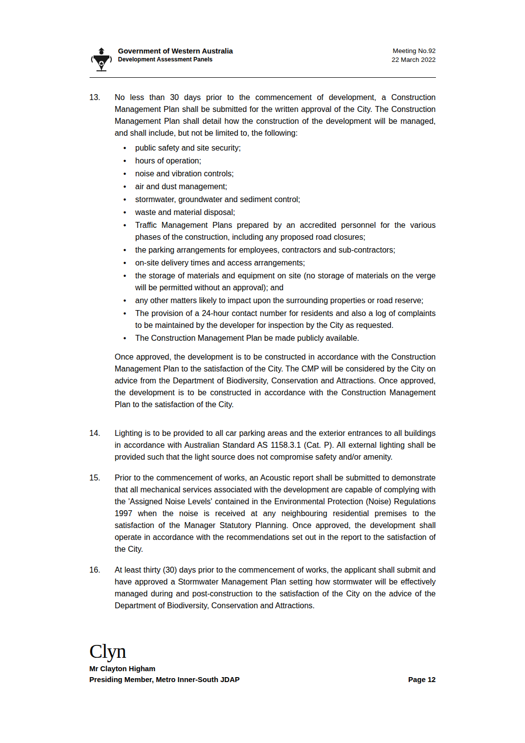Government of Western Australia
Development Assessment Panels
Meeting No.92
22 March 2022
13.
No less than 30 days prior to the commencement of development, a Construction Management Plan shall be submitted for the written approval of the City. The Construction Management Plan shall detail how the construction of the development will be managed, and shall include, but not be limited to, the following:
public safety and site security;
hours of operation;
noise and vibration controls;
air and dust management;
stormwater, groundwater and sediment control;
waste and material disposal;
Traffic Management Plans prepared by an accredited personnel for the various phases of the construction, including any proposed road closures;
the parking arrangements for employees, contractors and sub-contractors;
on-site delivery times and access arrangements;
the storage of materials and equipment on site (no storage of materials on the verge will be permitted without an approval); and
any other matters likely to impact upon the surrounding properties or road reserve;
The provision of a 24-hour contact number for residents and also a log of complaints to be maintained by the developer for inspection by the City as requested.
The Construction Management Plan be made publicly available.
Once approved, the development is to be constructed in accordance with the Construction Management Plan to the satisfaction of the City. The CMP will be considered by the City on advice from the Department of Biodiversity, Conservation and Attractions. Once approved, the development is to be constructed in accordance with the Construction Management Plan to the satisfaction of the City.
14.
Lighting is to be provided to all car parking areas and the exterior entrances to all buildings in accordance with Australian Standard AS 1158.3.1 (Cat. P). All external lighting shall be provided such that the light source does not compromise safety and/or amenity.
15.
Prior to the commencement of works, an Acoustic report shall be submitted to demonstrate that all mechanical services associated with the development are capable of complying with the 'Assigned Noise Levels' contained in the Environmental Protection (Noise) Regulations 1997 when the noise is received at any neighbouring residential premises to the satisfaction of the Manager Statutory Planning. Once approved, the development shall operate in accordance with the recommendations set out in the report to the satisfaction of the City.
16.
At least thirty (30) days prior to the commencement of works, the applicant shall submit and have approved a Stormwater Management Plan setting how stormwater will be effectively managed during and post-construction to the satisfaction of the City on the advice of the Department of Biodiversity, Conservation and Attractions.
Clyn
Mr Clayton Higham
Presiding Member, Metro Inner-South JDAP Page 12